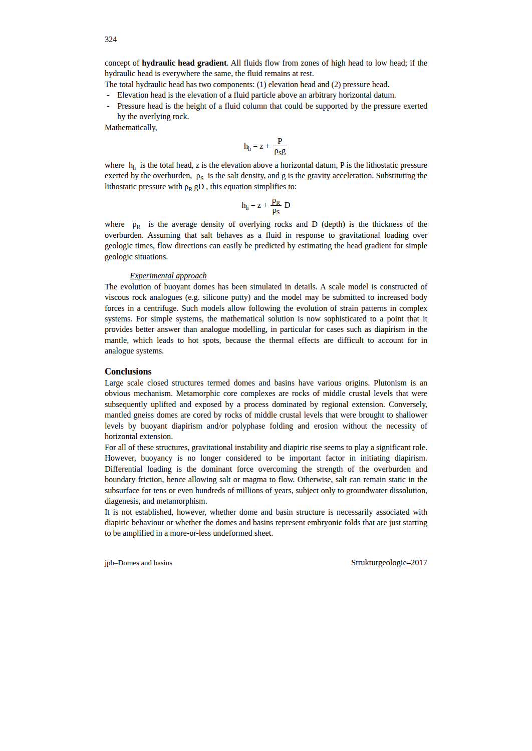324
concept of hydraulic head gradient. All fluids flow from zones of high head to low head; if the hydraulic head is everywhere the same, the fluid remains at rest.
The total hydraulic head has two components: (1) elevation head and (2) pressure head.
Elevation head is the elevation of a fluid particle above an arbitrary horizontal datum.
Pressure head is the height of a fluid column that could be supported by the pressure exerted by the overlying rock.
Mathematically,
hh = z + P ρSg
where hh is the total head, z is the elevation above a horizontal datum, P is the lithostatic pressure exerted by the overburden, ρS is the salt density, and g is the gravity acceleration. Substituting the lithostatic pressure with ρR gD , this equation simplifies to:
hh = z + ρR ρS D
where ρR is the average density of overlying rocks and D (depth) is the thickness of the overburden. Assuming that salt behaves as a fluid in response to gravitational loading over geologic times, flow directions can easily be predicted by estimating the head gradient for simple geologic situations.
Experimental approach
The evolution of buoyant domes has been simulated in details. A scale model is constructed of viscous rock analogues (e.g. silicone putty) and the model may be submitted to increased body forces in a centrifuge. Such models allow following the evolution of strain patterns in complex systems. For simple systems, the mathematical solution is now sophisticated to a point that it provides better answer than analogue modelling, in particular for cases such as diapirism in the mantle, which leads to hot spots, because the thermal effects are difficult to account for in analogue systems.
Conclusions
Large scale closed structures termed domes and basins have various origins. Plutonism is an obvious mechanism. Metamorphic core complexes are rocks of middle crustal levels that were subsequently uplifted and exposed by a process dominated by regional extension. Conversely, mantled gneiss domes are cored by rocks of middle crustal levels that were brought to shallower levels by buoyant diapirism and/or polyphase folding and erosion without the necessity of horizontal extension.
For all of these structures, gravitational instability and diapiric rise seems to play a significant role. However, buoyancy is no longer considered to be important factor in initiating diapirism. Differential loading is the dominant force overcoming the strength of the overburden and boundary friction, hence allowing salt or magma to flow. Otherwise, salt can remain static in the subsurface for tens or even hundreds of millions of years, subject only to groundwater dissolution, diagenesis, and metamorphism.
It is not established, however, whether dome and basin structure is necessarily associated with diapiric behaviour or whether the domes and basins represent embryonic folds that are just starting to be amplified in a more-or-less undeformed sheet.
jpb–Domes and basins
Strukturgeologie–2017